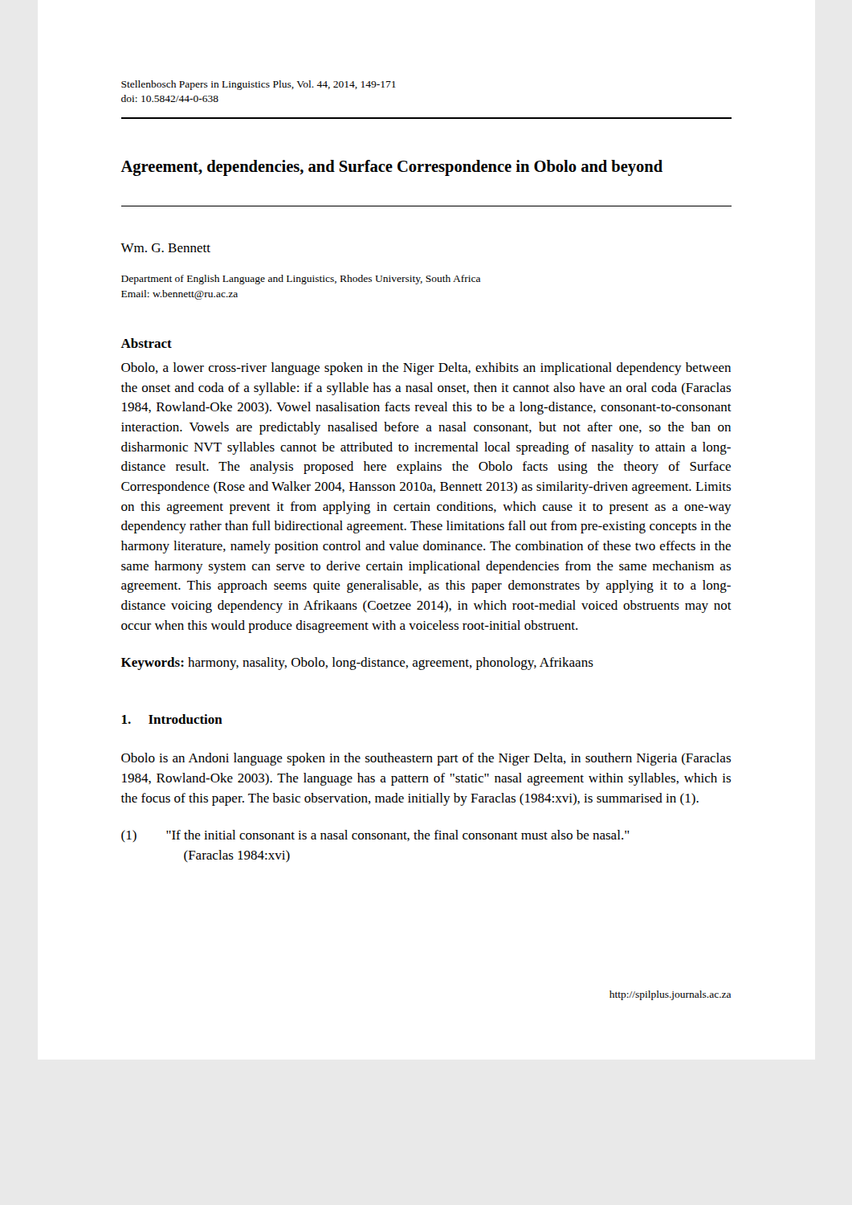Stellenbosch Papers in Linguistics Plus, Vol. 44, 2014, 149-171
doi: 10.5842/44-0-638
Agreement, dependencies, and Surface Correspondence in Obolo and beyond
Wm. G. Bennett
Department of English Language and Linguistics, Rhodes University, South Africa
Email: w.bennett@ru.ac.za
Abstract
Obolo, a lower cross-river language spoken in the Niger Delta, exhibits an implicational dependency between the onset and coda of a syllable: if a syllable has a nasal onset, then it cannot also have an oral coda (Faraclas 1984, Rowland-Oke 2003). Vowel nasalisation facts reveal this to be a long-distance, consonant-to-consonant interaction. Vowels are predictably nasalised before a nasal consonant, but not after one, so the ban on disharmonic NVT syllables cannot be attributed to incremental local spreading of nasality to attain a long-distance result. The analysis proposed here explains the Obolo facts using the theory of Surface Correspondence (Rose and Walker 2004, Hansson 2010a, Bennett 2013) as similarity-driven agreement. Limits on this agreement prevent it from applying in certain conditions, which cause it to present as a one-way dependency rather than full bidirectional agreement. These limitations fall out from pre-existing concepts in the harmony literature, namely position control and value dominance. The combination of these two effects in the same harmony system can serve to derive certain implicational dependencies from the same mechanism as agreement. This approach seems quite generalisable, as this paper demonstrates by applying it to a long-distance voicing dependency in Afrikaans (Coetzee 2014), in which root-medial voiced obstruents may not occur when this would produce disagreement with a voiceless root-initial obstruent.
Keywords: harmony, nasality, Obolo, long-distance, agreement, phonology, Afrikaans
1. Introduction
Obolo is an Andoni language spoken in the southeastern part of the Niger Delta, in southern Nigeria (Faraclas 1984, Rowland-Oke 2003). The language has a pattern of "static" nasal agreement within syllables, which is the focus of this paper. The basic observation, made initially by Faraclas (1984:xvi), is summarised in (1).
(1)
"If the initial consonant is a nasal consonant, the final consonant must also be nasal." (Faraclas 1984:xvi)
http://spilplus.journals.ac.za